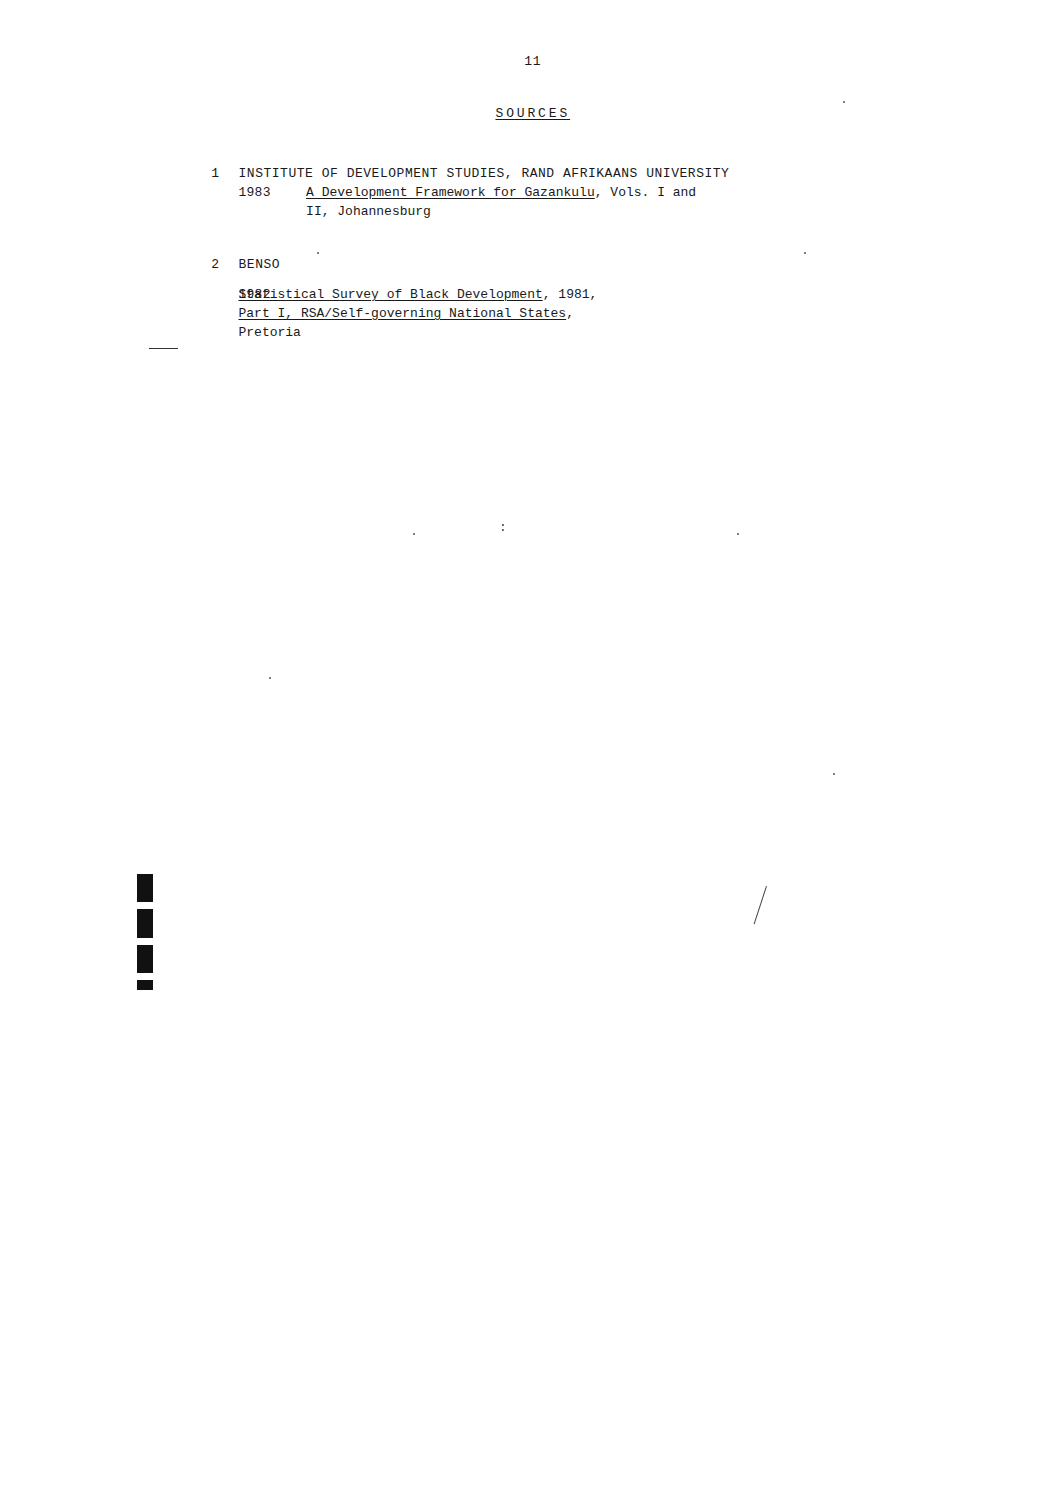11
SOURCES
1
INSTITUTE OF DEVELOPMENT STUDIES, RAND AFRIKAANS UNIVERSITY
1983
A Development Framework for Gazankulu, Vols. I and
II, Johannesburg
2
BENSO
1982
Statistical Survey of Black Development, 1981,
Part I, RSA/Self-governing National States,
Pretoria
: